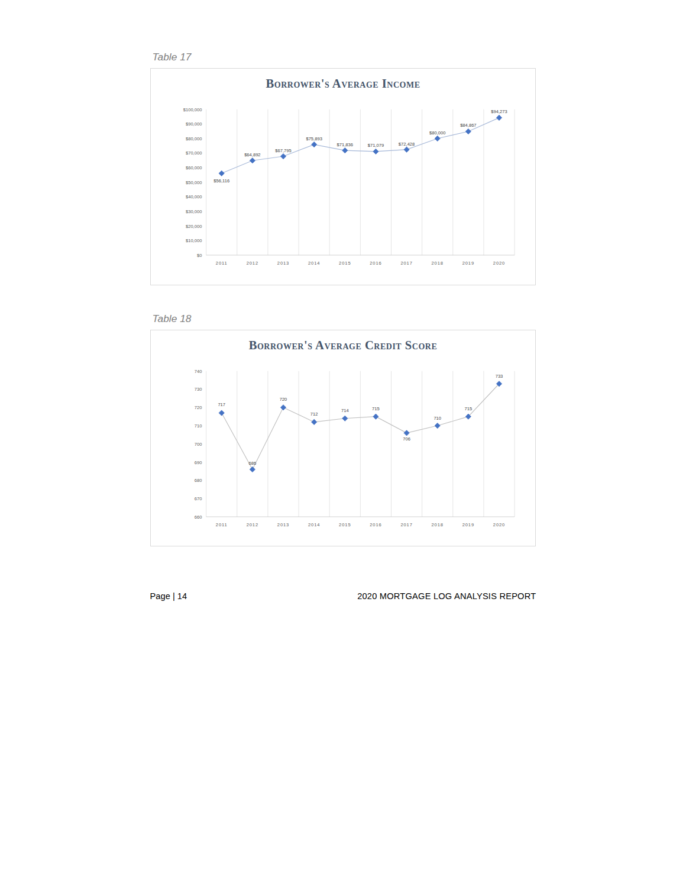Table 17
Borrower's Average Income
$100,000 $90,000 $80,000 $70,000 $60,000 $50,000 $40,000 $30,000 $20,000 $10,000 $0 2011 56116 -> 179.2 ; 2012 64892 -> 149.4 ; 2013 67795 -> 139.5 ; 2014 75893 -> 112.0 ; 2015 71836 -> 125.8 ; 2016 71079 -> 128.3 ; 2017 72428 -> 123.8 ; 2018 80000 -> 98.0 ; 2019 84867 -> 81.5 ; 2020 94273 -> 49.5 $56,116 $64,892 $67,795 $75,893 $71,836 $71,079 $72,428 $80,000 $84,867 $94,273 2011 2012 2013 2014 2015 2016 2017 2018 2019 2020
Table 18
Borrower's Average Credit Score
740 730 720 710 700 690 680 670 660 y = 370 - (v-660)/80*340 ; 717->127.75 ; 686->259.5 ; 720->115 ; 712->149 ; 714->140.5 ; 715->136.25 ; 706->174.5 ; 710->157.5 ; 715->136.25 ; 733->59.75 717 686 720 712 714 715 706 710 715 733 2011 2012 2013 2014 2015 2016 2017 2018 2019 2020
Page | 14
2020 MORTGAGE LOG ANALYSIS REPORT